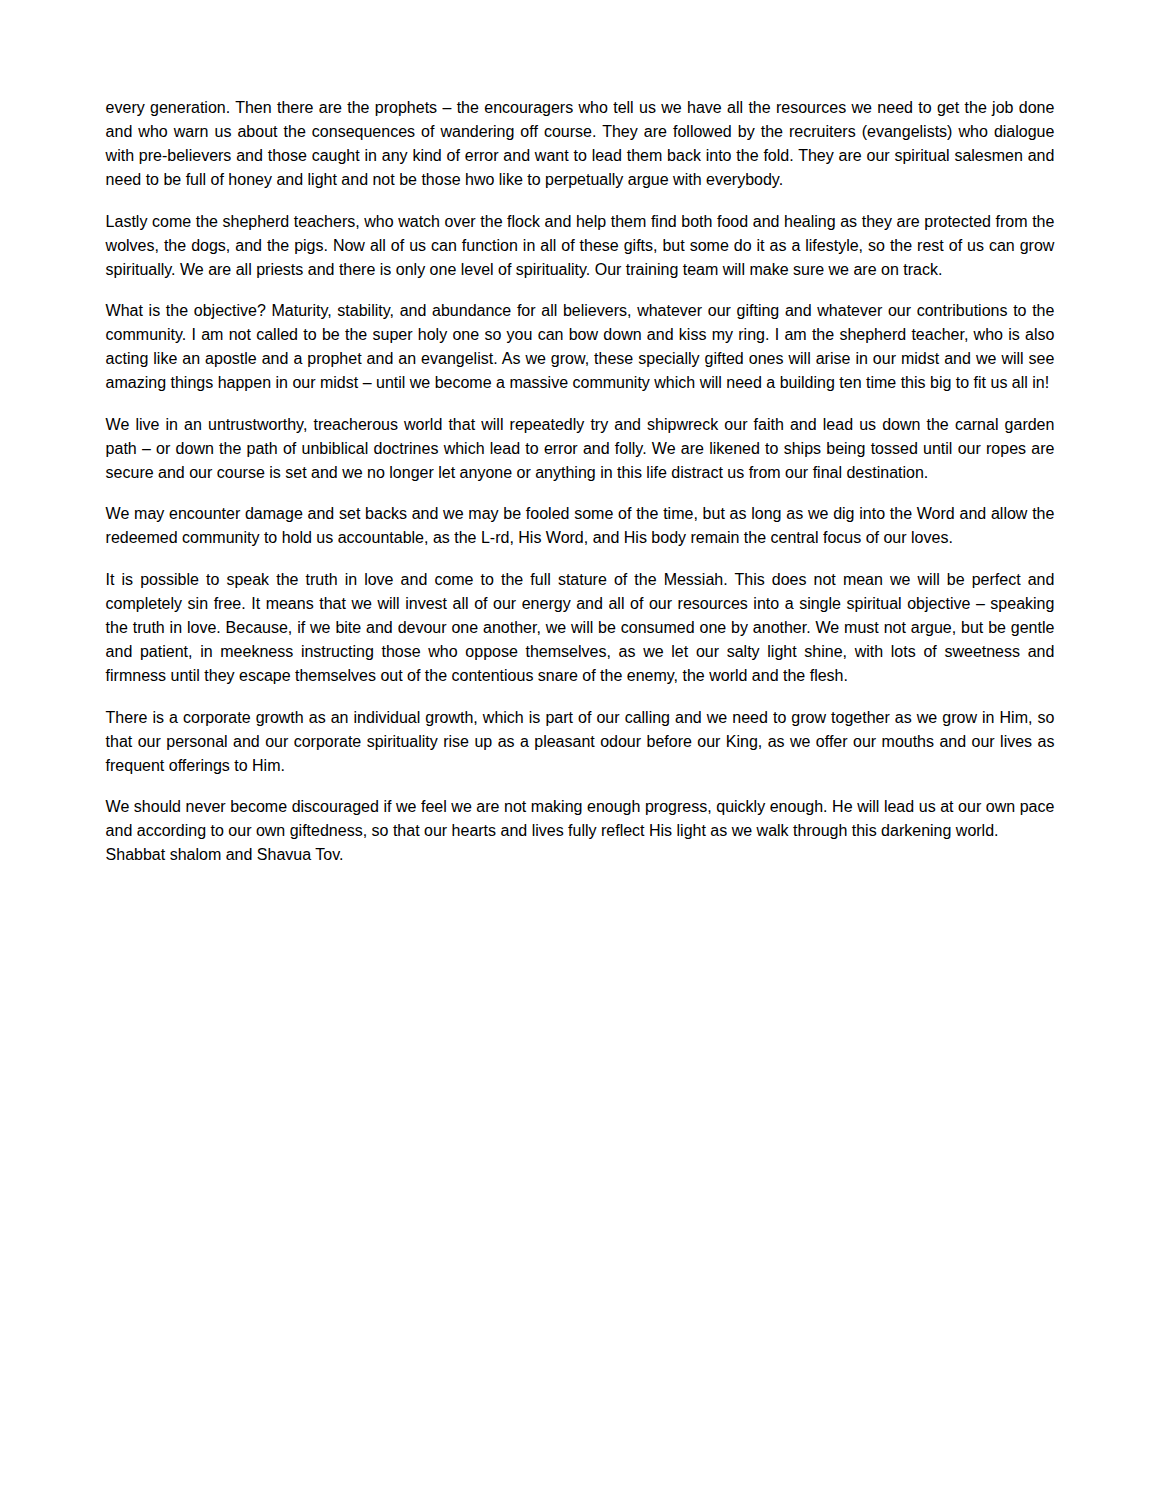every generation. Then there are the prophets – the encouragers who tell us we have all the resources we need to get the job done and who warn us about the consequences of wandering off course. They are followed by the recruiters (evangelists) who dialogue with pre-believers and those caught in any kind of error and want to lead them back into the fold. They are our spiritual salesmen and need to be full of honey and light and not be those hwo like to perpetually argue with everybody.
Lastly come the shepherd teachers, who watch over the flock and help them find both food and healing as they are protected from the wolves, the dogs, and the pigs. Now all of us can function in all of these gifts, but some do it as a lifestyle, so the rest of us can grow spiritually. We are all priests and there is only one level of spirituality. Our training team will make sure we are on track.
What is the objective? Maturity, stability, and abundance for all believers, whatever our gifting and whatever our contributions to the community. I am not called to be the super holy one so you can bow down and kiss my ring. I am the shepherd teacher, who is also acting like an apostle and a prophet and an evangelist. As we grow, these specially gifted ones will arise in our midst and we will see amazing things happen in our midst – until we become a massive community which will need a building ten time this big to fit us all in!
We live in an untrustworthy, treacherous world that will repeatedly try and shipwreck our faith and lead us down the carnal garden path – or down the path of unbiblical doctrines which lead to error and folly. We are likened to ships being tossed until our ropes are secure and our course is set and we no longer let anyone or anything in this life distract us from our final destination.
We may encounter damage and set backs and we may be fooled some of the time, but as long as we dig into the Word and allow the redeemed community to hold us accountable, as the L-rd, His Word, and His body remain the central focus of our loves.
It is possible to speak the truth in love and come to the full stature of the Messiah. This does not mean we will be perfect and completely sin free. It means that we will invest all of our energy and all of our resources into a single spiritual objective – speaking the truth in love. Because, if we bite and devour one another, we will be consumed one by another. We must not argue, but be gentle and patient, in meekness instructing those who oppose themselves, as we let our salty light shine, with lots of sweetness and firmness until they escape themselves out of the contentious snare of the enemy, the world and the flesh.
There is a corporate growth as an individual growth, which is part of our calling and we need to grow together as we grow in Him, so that our personal and our corporate spirituality rise up as a pleasant odour before our King, as we offer our mouths and our lives as frequent offerings to Him.
We should never become discouraged if we feel we are not making enough progress, quickly enough. He will lead us at our own pace and according to our own giftedness, so that our hearts and lives fully reflect His light as we walk through this darkening world.
Shabbat shalom and Shavua Tov.